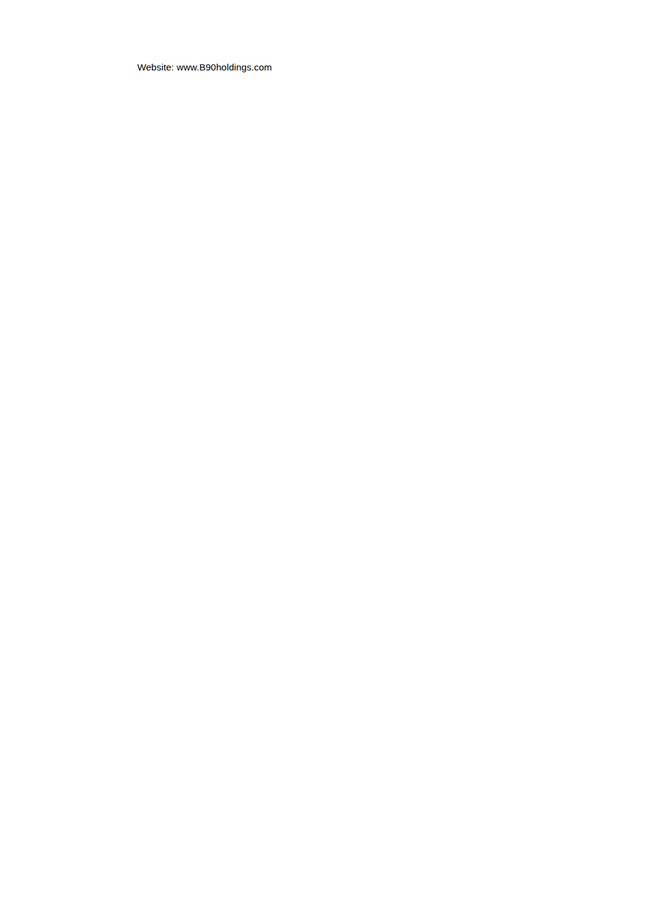Website: www.B90holdings.com